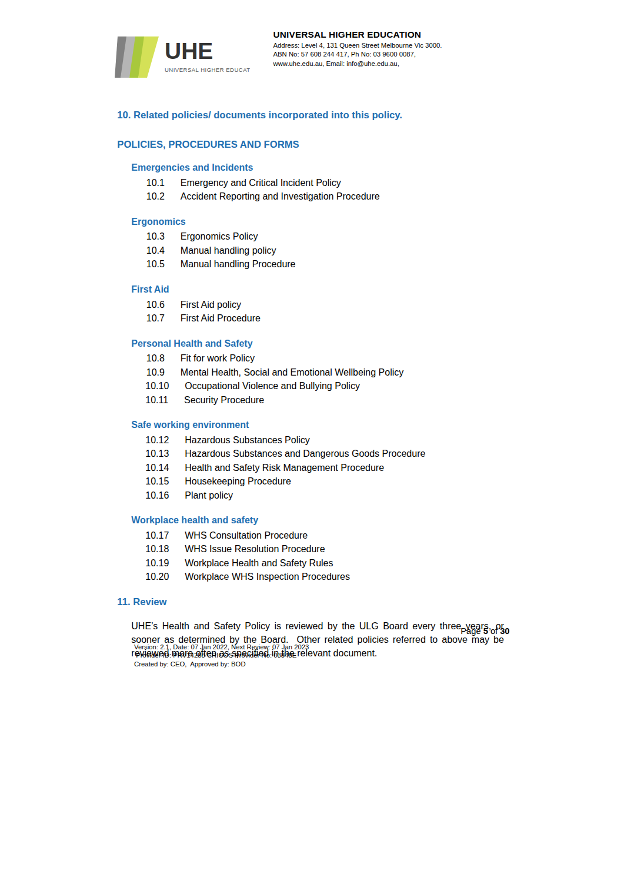UNIVERSAL HIGHER EDUCATION
Address: Level 4, 131 Queen Street Melbourne Vic 3000.
ABN No: 57 608 244 417, Ph No: 03 9600 0087,
www.uhe.edu.au, Email: info@uhe.edu.au,
10. Related policies/ documents incorporated into this policy.
POLICIES, PROCEDURES AND FORMS
Emergencies and Incidents
10.1 Emergency and Critical Incident Policy
10.2 Accident Reporting and Investigation Procedure
Ergonomics
10.3 Ergonomics Policy
10.4 Manual handling policy
10.5 Manual handling Procedure
First Aid
10.6 First Aid policy
10.7 First Aid Procedure
Personal Health and Safety
10.8 Fit for work Policy
10.9 Mental Health, Social and Emotional Wellbeing Policy
10.10 Occupational Violence and Bullying Policy
10.11 Security Procedure
Safe working environment
10.12 Hazardous Substances Policy
10.13 Hazardous Substances and Dangerous Goods Procedure
10.14 Health and Safety Risk Management Procedure
10.15 Housekeeping Procedure
10.16 Plant policy
Workplace health and safety
10.17 WHS Consultation Procedure
10.18 WHS Issue Resolution Procedure
10.19 Workplace Health and Safety Rules
10.20 Workplace WHS Inspection Procedures
11. Review
UHE’s Health and Safety Policy is reviewed by the ULG Board every three years, or sooner as determined by the Board. Other related policies referred to above may be reviewed more often as specified in the relevant document.
Page 5 of 30
Version: 2.1, Date: 07 Jan 2022, Next Review: 07 Jan 2023
Provider ID: PRV14288 CRICOS Provider No: 03848E
Created by: CEO, Approved by: BOD